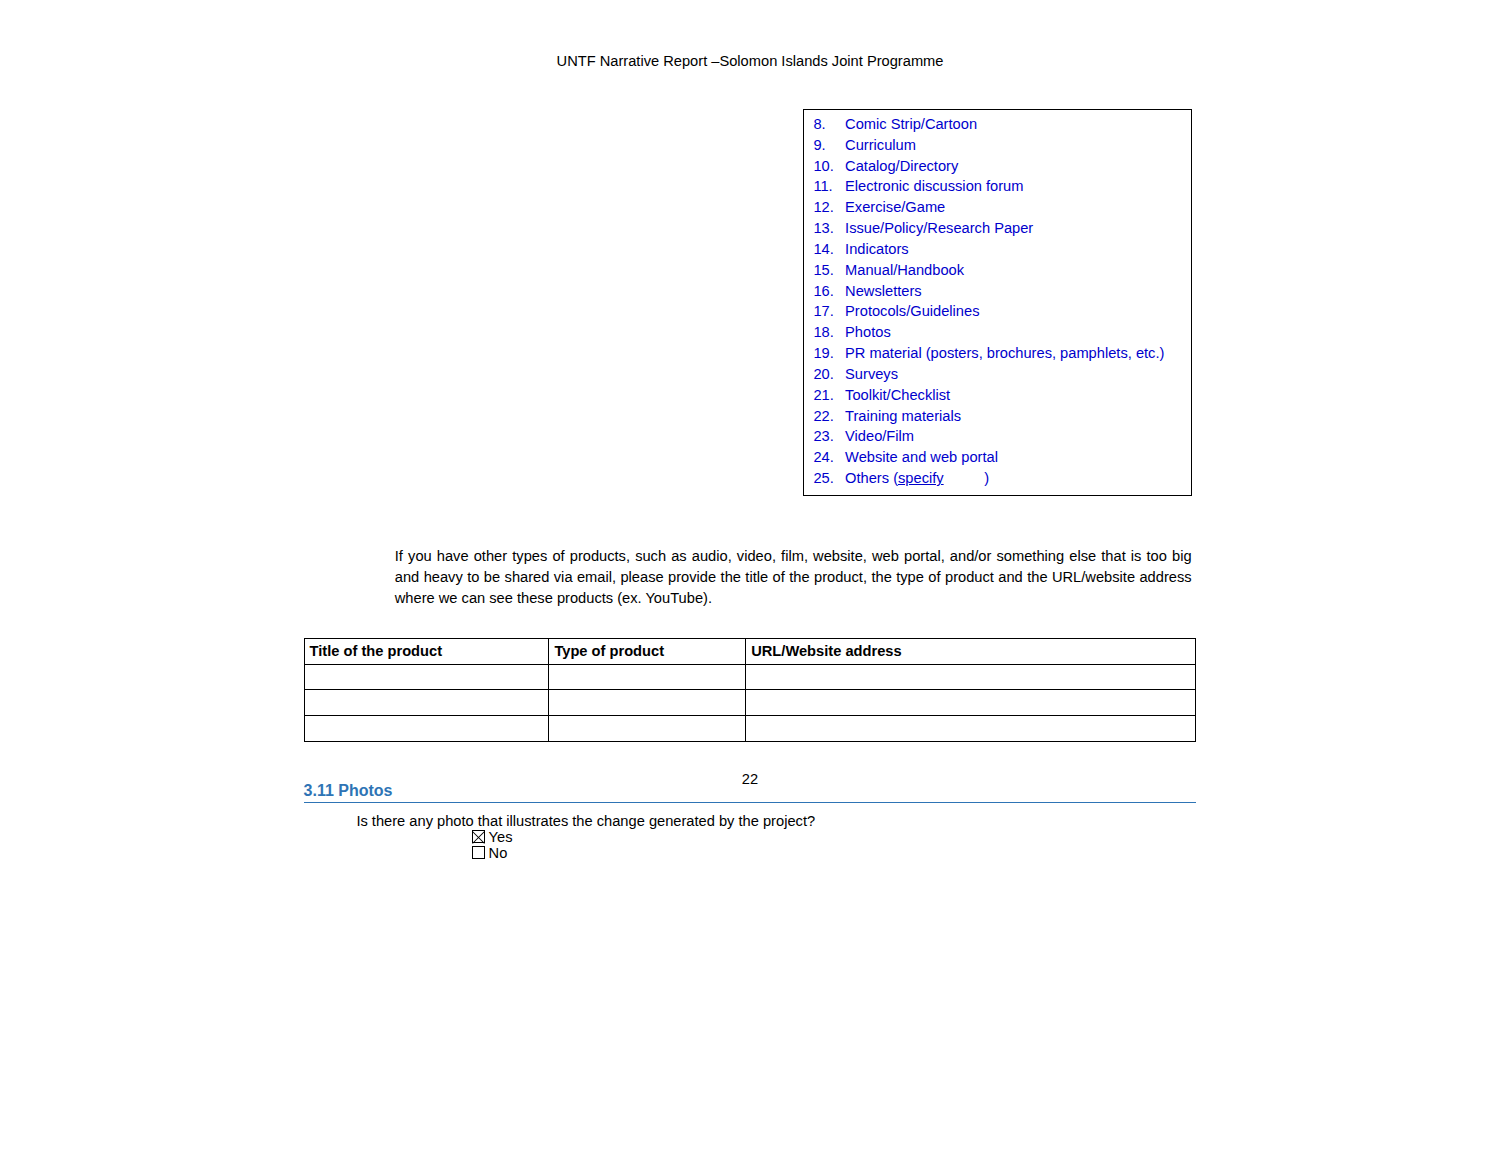UNTF Narrative Report –Solomon Islands Joint Programme
8. Comic Strip/Cartoon
9. Curriculum
10. Catalog/Directory
11. Electronic discussion forum
12. Exercise/Game
13. Issue/Policy/Research Paper
14. Indicators
15. Manual/Handbook
16. Newsletters
17. Protocols/Guidelines
18. Photos
19. PR material (posters, brochures, pamphlets, etc.)
20. Surveys
21. Toolkit/Checklist
22. Training materials
23. Video/Film
24. Website and web portal
25. Others (specify )
If you have other types of products, such as audio, video, film, website, web portal, and/or something else that is too big and heavy to be shared via email, please provide the title of the product, the type of product and the URL/website address where we can see these products (ex. YouTube).
| Title of the product | Type of product | URL/Website address |
| --- | --- | --- |
3.11 Photos
Is there any photo that illustrates the change generated by the project?
Yes
No
22